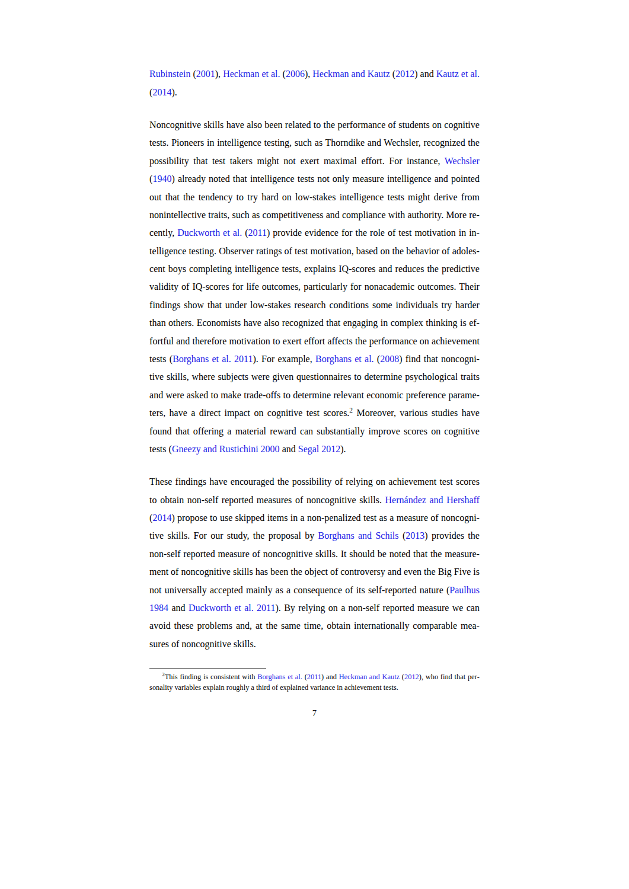Rubinstein (2001), Heckman et al. (2006), Heckman and Kautz (2012) and Kautz et al. (2014).
Noncognitive skills have also been related to the performance of students on cognitive tests. Pioneers in intelligence testing, such as Thorndike and Wechsler, recognized the possibility that test takers might not exert maximal effort. For instance, Wechsler (1940) already noted that intelligence tests not only measure intelligence and pointed out that the tendency to try hard on low-stakes intelligence tests might derive from nonintellective traits, such as competitiveness and compliance with authority. More recently, Duckworth et al. (2011) provide evidence for the role of test motivation in intelligence testing. Observer ratings of test motivation, based on the behavior of adolescent boys completing intelligence tests, explains IQ-scores and reduces the predictive validity of IQ-scores for life outcomes, particularly for nonacademic outcomes. Their findings show that under low-stakes research conditions some individuals try harder than others. Economists have also recognized that engaging in complex thinking is effortful and therefore motivation to exert effort affects the performance on achievement tests (Borghans et al. 2011). For example, Borghans et al. (2008) find that noncognitive skills, where subjects were given questionnaires to determine psychological traits and were asked to make trade-offs to determine relevant economic preference parameters, have a direct impact on cognitive test scores.2 Moreover, various studies have found that offering a material reward can substantially improve scores on cognitive tests (Gneezy and Rustichini 2000 and Segal 2012).
These findings have encouraged the possibility of relying on achievement test scores to obtain non-self reported measures of noncognitive skills. Hernández and Hershaff (2014) propose to use skipped items in a non-penalized test as a measure of noncognitive skills. For our study, the proposal by Borghans and Schils (2013) provides the non-self reported measure of noncognitive skills. It should be noted that the measurement of noncognitive skills has been the object of controversy and even the Big Five is not universally accepted mainly as a consequence of its self-reported nature (Paulhus 1984 and Duckworth et al. 2011). By relying on a non-self reported measure we can avoid these problems and, at the same time, obtain internationally comparable measures of noncognitive skills.
2This finding is consistent with Borghans et al. (2011) and Heckman and Kautz (2012), who find that personality variables explain roughly a third of explained variance in achievement tests.
7